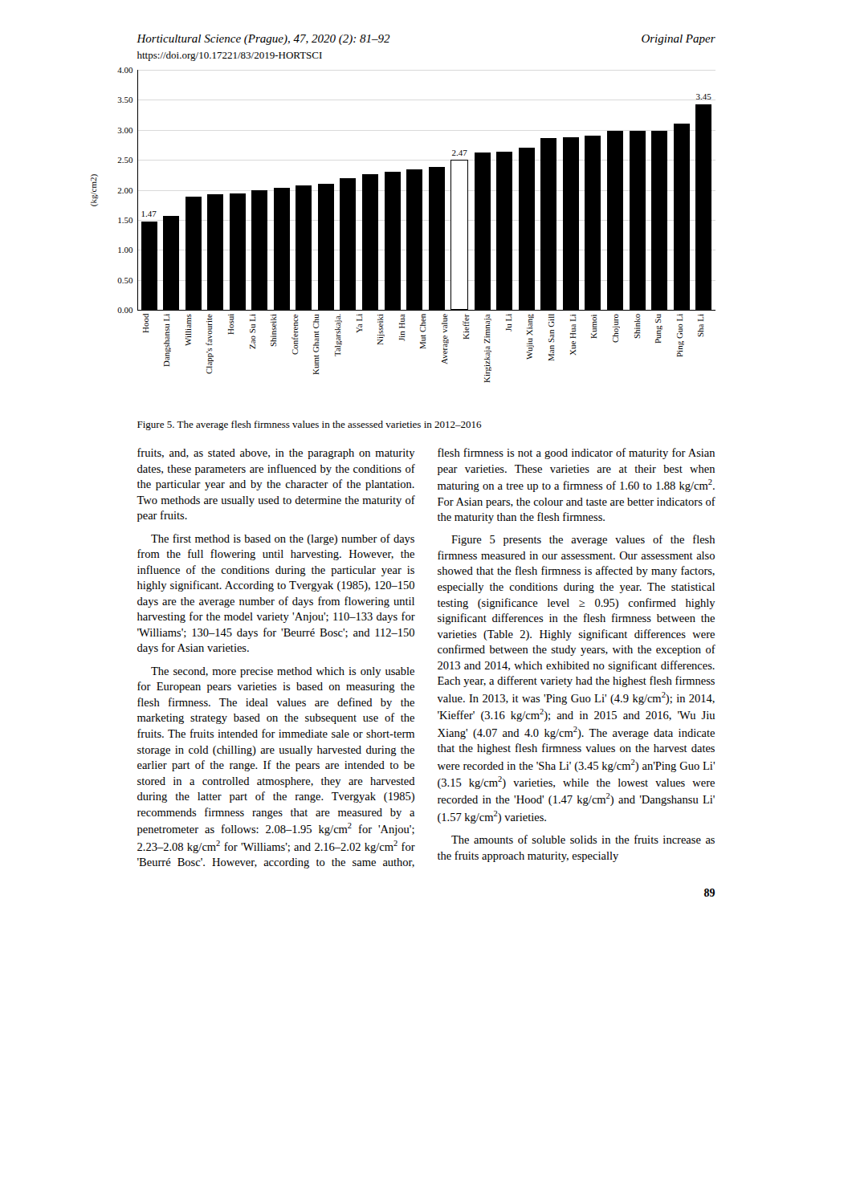Horticultural Science (Prague), 47, 2020 (2): 81–92
Original Paper
https://doi.org/10.17221/83/2019-HORTSCI
(kg/cm2)
4.00
3.50
3.00
2.50
2.00
1.50
1.00
0.50
0.00
1.47
2.47
3.45
Hood Dangshansu Li Williams Clapp's favourite Hosui Zao Su Li Shinseiki Conference Kumt Ghant Chu Talgarskaja. Ya Li Nijsseiki Jin Hua Mut Chen Average value Kieffer Kirgizkaja Zimnaja Ju Li Wujiu Xiang Man San Gill Xue Hua Li Kumoi Chojuro Shinko Pung Su Ping Guo Li Sha Li
Figure 5. The average flesh firmness values in the assessed varieties in 2012–2016
fruits, and, as stated above, in the paragraph on maturity dates, these parameters are influenced by the conditions of the particular year and by the character of the plantation. Two methods are usually used to determine the maturity of pear fruits.
The first method is based on the (large) number of days from the full flowering until harvesting. However, the influence of the conditions during the particular year is highly significant. According to Tvergyak (1985), 120–150 days are the average number of days from flowering until harvesting for the model variety 'Anjou'; 110–133 days for 'Williams'; 130–145 days for 'Beurré Bosc'; and 112–150 days for Asian varieties.
The second, more precise method which is only usable for European pears varieties is based on measuring the flesh firmness. The ideal values are defined by the marketing strategy based on the subsequent use of the fruits. The fruits intended for immediate sale or short-term storage in cold (chilling) are usually harvested during the earlier part of the range. If the pears are intended to be stored in a controlled atmosphere, they are harvested during the latter part of the range. Tvergyak (1985) recommends firmness ranges that are measured by a penetrometer as follows: 2.08–1.95 kg/cm2 for 'Anjou'; 2.23–2.08 kg/cm2 for 'Williams'; and 2.16–2.02 kg/cm2 for 'Beurré Bosc'. However, according to the same author, flesh firmness is not a good indicator of maturity for Asian pear varieties. These varieties are at their best when maturing on a tree up to a firmness of 1.60 to 1.88 kg/cm2. For Asian pears, the colour and taste are better indicators of the maturity than the flesh firmness.
Figure 5 presents the average values of the flesh firmness measured in our assessment. Our assessment also showed that the flesh firmness is affected by many factors, especially the conditions during the year. The statistical testing (significance level ≥ 0.95) confirmed highly significant differences in the flesh firmness between the varieties (Table 2). Highly significant differences were confirmed between the study years, with the exception of 2013 and 2014, which exhibited no significant differences. Each year, a different variety had the highest flesh firmness value. In 2013, it was 'Ping Guo Li' (4.9 kg/cm2); in 2014, 'Kieffer' (3.16 kg/cm2); and in 2015 and 2016, 'Wu Jiu Xiang' (4.07 and 4.0 kg/cm2). The average data indicate that the highest flesh firmness values on the harvest dates were recorded in the 'Sha Li' (3.45 kg/cm2) an'Ping Guo Li' (3.15 kg/cm2) varieties, while the lowest values were recorded in the 'Hood' (1.47 kg/cm2) and 'Dangshansu Li' (1.57 kg/cm2) varieties.
The amounts of soluble solids in the fruits increase as the fruits approach maturity, especially
89